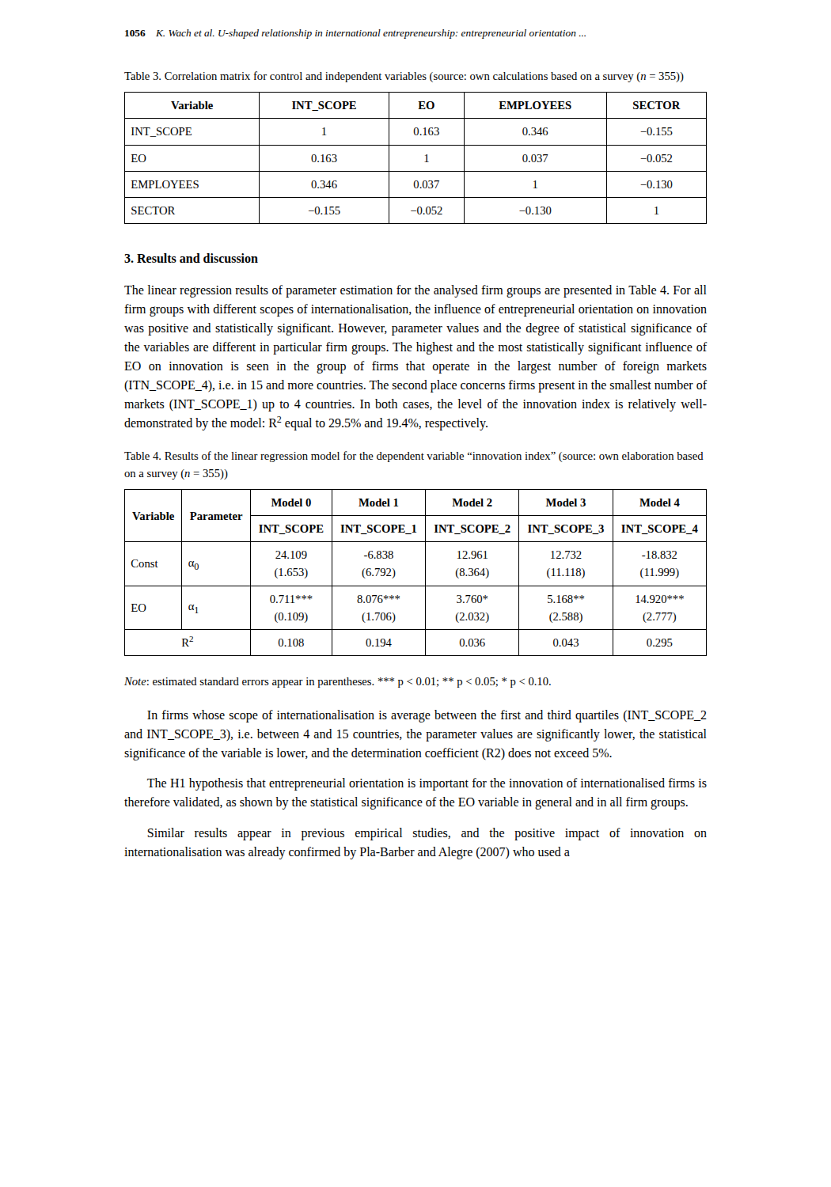1056 K. Wach et al. U-shaped relationship in international entrepreneurship: entrepreneurial orientation ...
Table 3. Correlation matrix for control and independent variables (source: own calculations based on a survey (n = 355))
| Variable | INT_SCOPE | EO | EMPLOYEES | SECTOR |
| --- | --- | --- | --- | --- |
| INT_SCOPE | 1 | 0.163 | 0.346 | −0.155 |
| EO | 0.163 | 1 | 0.037 | −0.052 |
| EMPLOYEES | 0.346 | 0.037 | 1 | −0.130 |
| SECTOR | −0.155 | −0.052 | −0.130 | 1 |
3. Results and discussion
The linear regression results of parameter estimation for the analysed firm groups are presented in Table 4. For all firm groups with different scopes of internationalisation, the influence of entrepreneurial orientation on innovation was positive and statistically significant. However, parameter values and the degree of statistical significance of the variables are different in particular firm groups. The highest and the most statistically significant influence of EO on innovation is seen in the group of firms that operate in the largest number of foreign markets (ITN_SCOPE_4), i.e. in 15 and more countries. The second place concerns firms present in the smallest number of markets (INT_SCOPE_1) up to 4 countries. In both cases, the level of the innovation index is relatively well-demonstrated by the model: R2 equal to 29.5% and 19.4%, respectively.
Table 4. Results of the linear regression model for the dependent variable “innovation index” (source: own elaboration based on a survey (n = 355))
| Variable | Parameter | Model 0 | Model 1 | Model 2 | Model 3 | Model 4 |
| --- | --- | --- | --- | --- | --- | --- |
| INT_SCOPE | INT_SCOPE_1 | INT_SCOPE_2 | INT_SCOPE_3 | INT_SCOPE_4 |
| Const | α 0 | 24.109 (1.653) | -6.838 (6.792) | 12.961 (8.364) | 12.732 (11.118) | -18.832 (11.999) |
| EO | α 1 | 0.711*** (0.109) | 8.076*** (1.706) | 3.760* (2.032) | 5.168** (2.588) | 14.920*** (2.777) |
| R 2 | 0.108 | 0.194 | 0.036 | 0.043 | 0.295 |
Note: estimated standard errors appear in parentheses. *** p < 0.01; ** p < 0.05; * p < 0.10.
In firms whose scope of internationalisation is average between the first and third quartiles (INT_SCOPE_2 and INT_SCOPE_3), i.e. between 4 and 15 countries, the parameter values are significantly lower, the statistical significance of the variable is lower, and the determination coefficient (R2) does not exceed 5%.
The H1 hypothesis that entrepreneurial orientation is important for the innovation of internationalised firms is therefore validated, as shown by the statistical significance of the EO variable in general and in all firm groups.
Similar results appear in previous empirical studies, and the positive impact of innovation on internationalisation was already confirmed by Pla-Barber and Alegre (2007) who used a